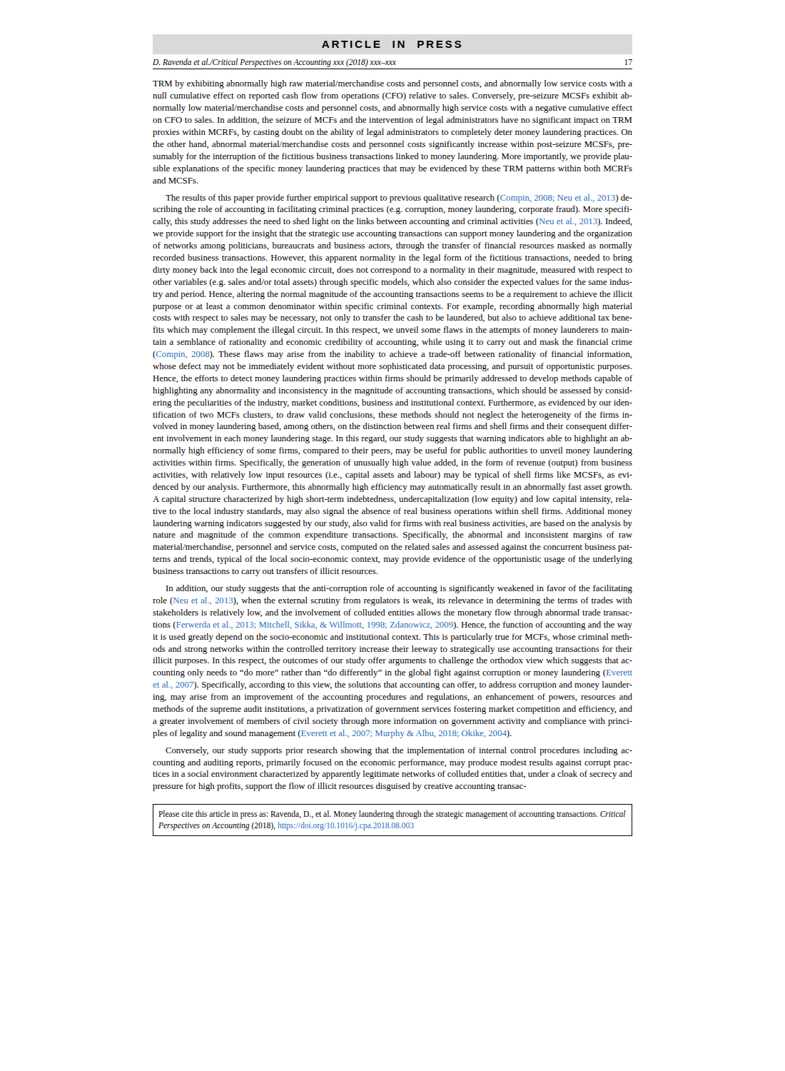ARTICLE IN PRESS
D. Ravenda et al./Critical Perspectives on Accounting xxx (2018) xxx–xxx 17
TRM by exhibiting abnormally high raw material/merchandise costs and personnel costs, and abnormally low service costs with a null cumulative effect on reported cash flow from operations (CFO) relative to sales. Conversely, pre-seizure MCSFs exhibit abnormally low material/merchandise costs and personnel costs, and abnormally high service costs with a negative cumulative effect on CFO to sales. In addition, the seizure of MCFs and the intervention of legal administrators have no significant impact on TRM proxies within MCRFs, by casting doubt on the ability of legal administrators to completely deter money laundering practices. On the other hand, abnormal material/merchandise costs and personnel costs significantly increase within post-seizure MCSFs, presumably for the interruption of the fictitious business transactions linked to money laundering. More importantly, we provide plausible explanations of the specific money laundering practices that may be evidenced by these TRM patterns within both MCRFs and MCSFs.
The results of this paper provide further empirical support to previous qualitative research (Compin, 2008; Neu et al., 2013) describing the role of accounting in facilitating criminal practices (e.g. corruption, money laundering, corporate fraud). More specifically, this study addresses the need to shed light on the links between accounting and criminal activities (Neu et al., 2013). Indeed, we provide support for the insight that the strategic use accounting transactions can support money laundering and the organization of networks among politicians, bureaucrats and business actors, through the transfer of financial resources masked as normally recorded business transactions. However, this apparent normality in the legal form of the fictitious transactions, needed to bring dirty money back into the legal economic circuit, does not correspond to a normality in their magnitude, measured with respect to other variables (e.g. sales and/or total assets) through specific models, which also consider the expected values for the same industry and period. Hence, altering the normal magnitude of the accounting transactions seems to be a requirement to achieve the illicit purpose or at least a common denominator within specific criminal contexts. For example, recording abnormally high material costs with respect to sales may be necessary, not only to transfer the cash to be laundered, but also to achieve additional tax benefits which may complement the illegal circuit. In this respect, we unveil some flaws in the attempts of money launderers to maintain a semblance of rationality and economic credibility of accounting, while using it to carry out and mask the financial crime (Compin, 2008). These flaws may arise from the inability to achieve a trade-off between rationality of financial information, whose defect may not be immediately evident without more sophisticated data processing, and pursuit of opportunistic purposes. Hence, the efforts to detect money laundering practices within firms should be primarily addressed to develop methods capable of highlighting any abnormality and inconsistency in the magnitude of accounting transactions, which should be assessed by considering the peculiarities of the industry, market conditions, business and institutional context. Furthermore, as evidenced by our identification of two MCFs clusters, to draw valid conclusions, these methods should not neglect the heterogeneity of the firms involved in money laundering based, among others, on the distinction between real firms and shell firms and their consequent different involvement in each money laundering stage. In this regard, our study suggests that warning indicators able to highlight an abnormally high efficiency of some firms, compared to their peers, may be useful for public authorities to unveil money laundering activities within firms. Specifically, the generation of unusually high value added, in the form of revenue (output) from business activities, with relatively low input resources (i.e., capital assets and labour) may be typical of shell firms like MCSFs, as evidenced by our analysis. Furthermore, this abnormally high efficiency may automatically result in an abnormally fast asset growth. A capital structure characterized by high short-term indebtedness, undercapitalization (low equity) and low capital intensity, relative to the local industry standards, may also signal the absence of real business operations within shell firms. Additional money laundering warning indicators suggested by our study, also valid for firms with real business activities, are based on the analysis by nature and magnitude of the common expenditure transactions. Specifically, the abnormal and inconsistent margins of raw material/merchandise, personnel and service costs, computed on the related sales and assessed against the concurrent business patterns and trends, typical of the local socio-economic context, may provide evidence of the opportunistic usage of the underlying business transactions to carry out transfers of illicit resources.
In addition, our study suggests that the anti-corruption role of accounting is significantly weakened in favor of the facilitating role (Neu et al., 2013), when the external scrutiny from regulators is weak, its relevance in determining the terms of trades with stakeholders is relatively low, and the involvement of colluded entities allows the monetary flow through abnormal trade transactions (Ferwerda et al., 2013; Mitchell, Sikka, & Willmott, 1998; Zdanowicz, 2009). Hence, the function of accounting and the way it is used greatly depend on the socio-economic and institutional context. This is particularly true for MCFs, whose criminal methods and strong networks within the controlled territory increase their leeway to strategically use accounting transactions for their illicit purposes. In this respect, the outcomes of our study offer arguments to challenge the orthodox view which suggests that accounting only needs to “do more” rather than “do differently” in the global fight against corruption or money laundering (Everett et al., 2007). Specifically, according to this view, the solutions that accounting can offer, to address corruption and money laundering, may arise from an improvement of the accounting procedures and regulations, an enhancement of powers, resources and methods of the supreme audit institutions, a privatization of government services fostering market competition and efficiency, and a greater involvement of members of civil society through more information on government activity and compliance with principles of legality and sound management (Everett et al., 2007; Murphy & Albu, 2018; Okike, 2004).
Conversely, our study supports prior research showing that the implementation of internal control procedures including accounting and auditing reports, primarily focused on the economic performance, may produce modest results against corrupt practices in a social environment characterized by apparently legitimate networks of colluded entities that, under a cloak of secrecy and pressure for high profits, support the flow of illicit resources disguised by creative accounting transac-
Please cite this article in press as: Ravenda, D., et al. Money laundering through the strategic management of accounting transactions. Critical Perspectives on Accounting (2018), https://doi.org/10.1016/j.cpa.2018.08.003